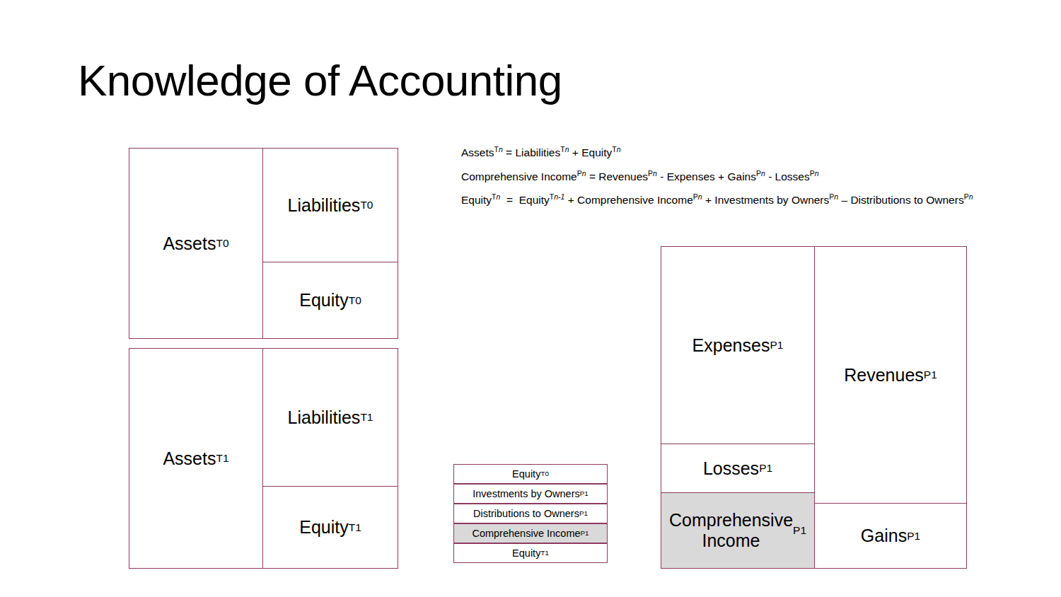Knowledge of Accounting
AssetsTn = LiabilitiesTn + EquityTn
Comprehensive IncomePn = RevenuesPn - Expenses + GainsPn - LossesPn
EquityTn = EquityTn-1 + Comprehensive IncomePn + Investments by OwnersPn – Distributions to OwnersPn
AssetsT0
LiabilitiesT0
EquityT0
AssetsT1
LiabilitiesT1
EquityT1
EquityT0
Investments by OwnersP1
Distributions to OwnersP1
Comprehensive IncomeP1
EquityT1
ExpensesP1
LossesP1
Comprehensive
IncomeP1
RevenuesP1
GainsP1